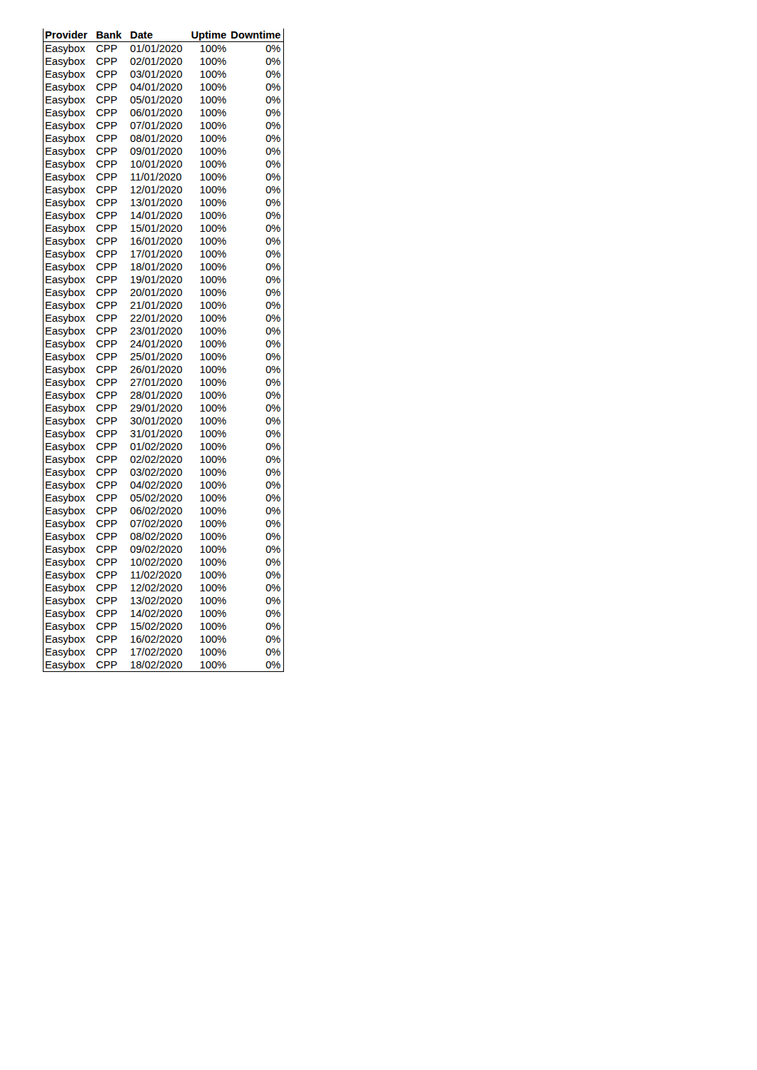Provider uptime and downtime by date
| Provider | Bank | Date | Uptime | Downtime |
| --- | --- | --- | --- | --- |
| Easybox | CPP | 01/01/2020 | 100% | 0% |
| Easybox | CPP | 02/01/2020 | 100% | 0% |
| Easybox | CPP | 03/01/2020 | 100% | 0% |
| Easybox | CPP | 04/01/2020 | 100% | 0% |
| Easybox | CPP | 05/01/2020 | 100% | 0% |
| Easybox | CPP | 06/01/2020 | 100% | 0% |
| Easybox | CPP | 07/01/2020 | 100% | 0% |
| Easybox | CPP | 08/01/2020 | 100% | 0% |
| Easybox | CPP | 09/01/2020 | 100% | 0% |
| Easybox | CPP | 10/01/2020 | 100% | 0% |
| Easybox | CPP | 11/01/2020 | 100% | 0% |
| Easybox | CPP | 12/01/2020 | 100% | 0% |
| Easybox | CPP | 13/01/2020 | 100% | 0% |
| Easybox | CPP | 14/01/2020 | 100% | 0% |
| Easybox | CPP | 15/01/2020 | 100% | 0% |
| Easybox | CPP | 16/01/2020 | 100% | 0% |
| Easybox | CPP | 17/01/2020 | 100% | 0% |
| Easybox | CPP | 18/01/2020 | 100% | 0% |
| Easybox | CPP | 19/01/2020 | 100% | 0% |
| Easybox | CPP | 20/01/2020 | 100% | 0% |
| Easybox | CPP | 21/01/2020 | 100% | 0% |
| Easybox | CPP | 22/01/2020 | 100% | 0% |
| Easybox | CPP | 23/01/2020 | 100% | 0% |
| Easybox | CPP | 24/01/2020 | 100% | 0% |
| Easybox | CPP | 25/01/2020 | 100% | 0% |
| Easybox | CPP | 26/01/2020 | 100% | 0% |
| Easybox | CPP | 27/01/2020 | 100% | 0% |
| Easybox | CPP | 28/01/2020 | 100% | 0% |
| Easybox | CPP | 29/01/2020 | 100% | 0% |
| Easybox | CPP | 30/01/2020 | 100% | 0% |
| Easybox | CPP | 31/01/2020 | 100% | 0% |
| Easybox | CPP | 01/02/2020 | 100% | 0% |
| Easybox | CPP | 02/02/2020 | 100% | 0% |
| Easybox | CPP | 03/02/2020 | 100% | 0% |
| Easybox | CPP | 04/02/2020 | 100% | 0% |
| Easybox | CPP | 05/02/2020 | 100% | 0% |
| Easybox | CPP | 06/02/2020 | 100% | 0% |
| Easybox | CPP | 07/02/2020 | 100% | 0% |
| Easybox | CPP | 08/02/2020 | 100% | 0% |
| Easybox | CPP | 09/02/2020 | 100% | 0% |
| Easybox | CPP | 10/02/2020 | 100% | 0% |
| Easybox | CPP | 11/02/2020 | 100% | 0% |
| Easybox | CPP | 12/02/2020 | 100% | 0% |
| Easybox | CPP | 13/02/2020 | 100% | 0% |
| Easybox | CPP | 14/02/2020 | 100% | 0% |
| Easybox | CPP | 15/02/2020 | 100% | 0% |
| Easybox | CPP | 16/02/2020 | 100% | 0% |
| Easybox | CPP | 17/02/2020 | 100% | 0% |
| Easybox | CPP | 18/02/2020 | 100% | 0% |